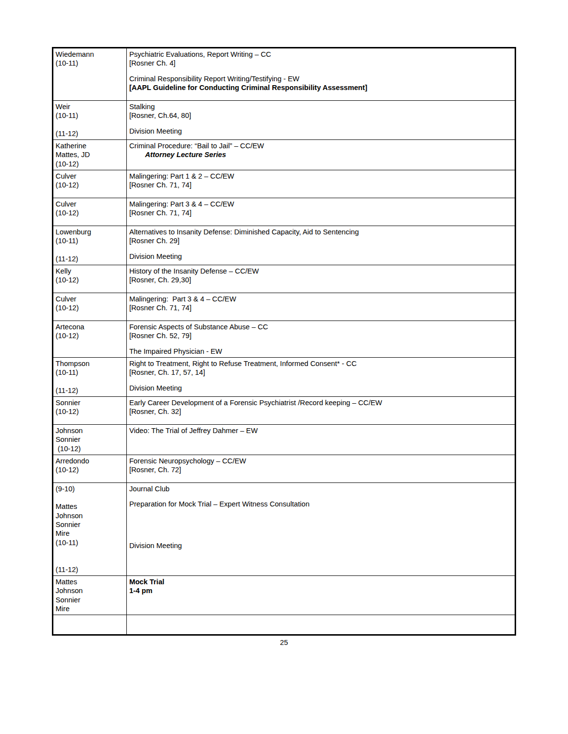| Wiedemann (10-11) | Psychiatric Evaluations, Report Writing – CC [Rosner Ch. 4] Criminal Responsibility Report Writing/Testifying - EW [AAPL Guideline for Conducting Criminal Responsibility Assessment] |
| Weir (10-11) (11-12) | Stalking [Rosner, Ch.64, 80] Division Meeting |
| Katherine Mattes, JD (10-12) | Criminal Procedure: “Bail to Jail” – CC/EW Attorney Lecture Series |
| Culver (10-12) | Malingering: Part 1 & 2 – CC/EW [Rosner Ch. 71, 74] |
| Culver (10-12) | Malingering: Part 3 & 4 – CC/EW [Rosner Ch. 71, 74] |
| Lowenburg (10-11) (11-12) | Alternatives to Insanity Defense: Diminished Capacity, Aid to Sentencing [Rosner Ch. 29] Division Meeting |
| Kelly (10-12) | History of the Insanity Defense – CC/EW [Rosner, Ch. 29,30] |
| Culver (10-12) | Malingering: Part 3 & 4 – CC/EW [Rosner Ch. 71, 74] |
| Artecona (10-12) | Forensic Aspects of Substance Abuse – CC [Rosner Ch. 52, 79] The Impaired Physician - EW |
| Thompson (10-11) (11-12) | Right to Treatment, Right to Refuse Treatment, Informed Consent* - CC [Rosner, Ch. 17, 57, 14] Division Meeting |
| Sonnier (10-12) | Early Career Development of a Forensic Psychiatrist /Record keeping – CC/EW [Rosner, Ch. 32] |
| Johnson Sonnier (10-12) | Video: The Trial of Jeffrey Dahmer – EW |
| Arredondo (10-12) | Forensic Neuropsychology – CC/EW [Rosner, Ch. 72] |
| (9-10) Mattes Johnson Sonnier Mire (10-11) (11-12) | Journal Club Preparation for Mock Trial – Expert Witness Consultation Division Meeting |
| Mattes Johnson Sonnier Mire | Mock Trial 1-4 pm |
25